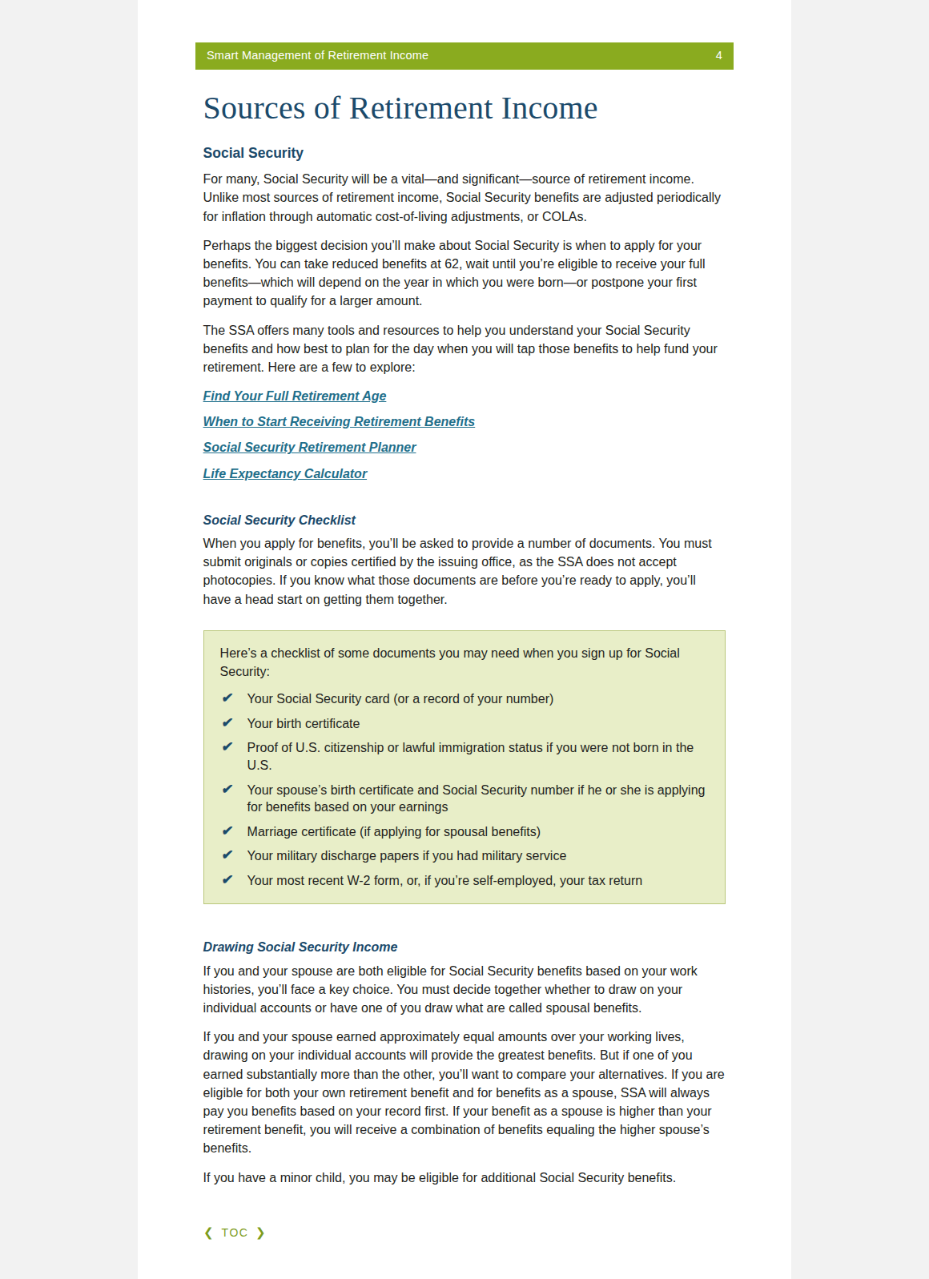Smart Management of Retirement Income 4
Sources of Retirement Income
Social Security
For many, Social Security will be a vital—and significant—source of retirement income. Unlike most sources of retirement income, Social Security benefits are adjusted periodically for inflation through automatic cost-of-living adjustments, or COLAs.
Perhaps the biggest decision you’ll make about Social Security is when to apply for your benefits. You can take reduced benefits at 62, wait until you’re eligible to receive your full benefits—which will depend on the year in which you were born—or postpone your first payment to qualify for a larger amount.
The SSA offers many tools and resources to help you understand your Social Security benefits and how best to plan for the day when you will tap those benefits to help fund your retirement. Here are a few to explore:
Find Your Full Retirement Age
When to Start Receiving Retirement Benefits
Social Security Retirement Planner
Life Expectancy Calculator
Social Security Checklist
When you apply for benefits, you’ll be asked to provide a number of documents. You must submit originals or copies certified by the issuing office, as the SSA does not accept photocopies. If you know what those documents are before you’re ready to apply, you’ll have a head start on getting them together.
Here’s a checklist of some documents you may need when you sign up for Social Security:
Your Social Security card (or a record of your number)
Your birth certificate
Proof of U.S. citizenship or lawful immigration status if you were not born in the U.S.
Your spouse’s birth certificate and Social Security number if he or she is applying for benefits based on your earnings
Marriage certificate (if applying for spousal benefits)
Your military discharge papers if you had military service
Your most recent W-2 form, or, if you’re self-employed, your tax return
Drawing Social Security Income
If you and your spouse are both eligible for Social Security benefits based on your work histories, you’ll face a key choice. You must decide together whether to draw on your individual accounts or have one of you draw what are called spousal benefits.
If you and your spouse earned approximately equal amounts over your working lives, drawing on your individual accounts will provide the greatest benefits. But if one of you earned substantially more than the other, you’ll want to compare your alternatives. If you are eligible for both your own retirement benefit and for benefits as a spouse, SSA will always pay you benefits based on your record first. If your benefit as a spouse is higher than your retirement benefit, you will receive a combination of benefits equaling the higher spouse’s benefits.
If you have a minor child, you may be eligible for additional Social Security benefits.
❮ TOC ❯